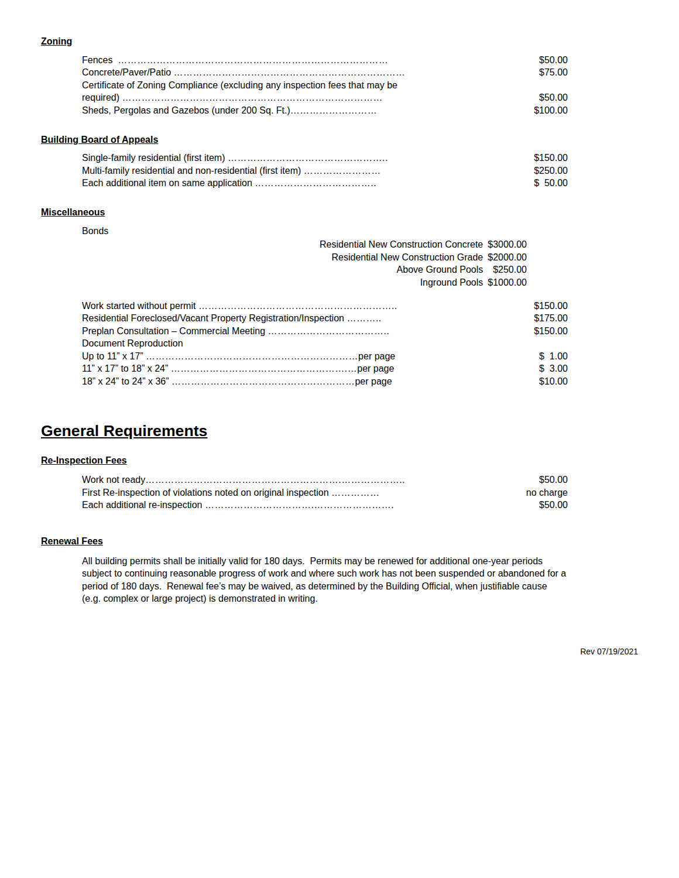Zoning
| Fences ………………………………………………………………………… | $50.00 |
| Concrete/Paver/Patio ……………………………………………………………… | $75.00 |
| Certificate of Zoning Compliance (excluding any inspection fees that may be | |
| required) ……………………………………………………………………… | $50.00 |
| Sheds, Pergolas and Gazebos (under 200 Sq. Ft.) ……………………… | $100.00 |
Building Board of Appeals
| Single-family residential (first item) ………………………………………….. | $150.00 |
| Multi-family residential and non-residential (first item) …………………… | $250.00 |
| Each additional item on same application ……………………………….. | $ 50.00 |
Miscellaneous
Bonds
| Residential New Construction Concrete | $3000.00 |
| Residential New Construction Grade | $2000.00 |
| Above Ground Pools | $250.00 |
| Inground Pools | $1000.00 |
| Work started without permit …………………………………………………….. | $150.00 |
| Residential Foreclosed/Vacant Property Registration/Inspection ……….. | $175.00 |
| Preplan Consultation – Commercial Meeting ……………………………….. | $150.00 |
| Document Reproduction | |
| Up to 11” x 17” ………………………………………………………… per page | $ 1.00 |
| 11” x 17” to 18” x 24” ……………………………………………….… per page | $ 3.00 |
| 18” x 24” to 24” x 36” ………………………………………………… per page | $10.00 |
General Requirements
Re-Inspection Fees
| Work not ready …………………………………………………….……………….. | $50.00 |
| First Re-inspection of violations noted on original inspection …………… | no charge |
| Each additional re-inspection …………………………….……………………. | $50.00 |
Renewal Fees
All building permits shall be initially valid for 180 days. Permits may be renewed for additional one-year periods subject to continuing reasonable progress of work and where such work has not been suspended or abandoned for a period of 180 days. Renewal fee’s may be waived, as determined by the Building Official, when justifiable cause (e.g. complex or large project) is demonstrated in writing.
Rev 07/19/2021